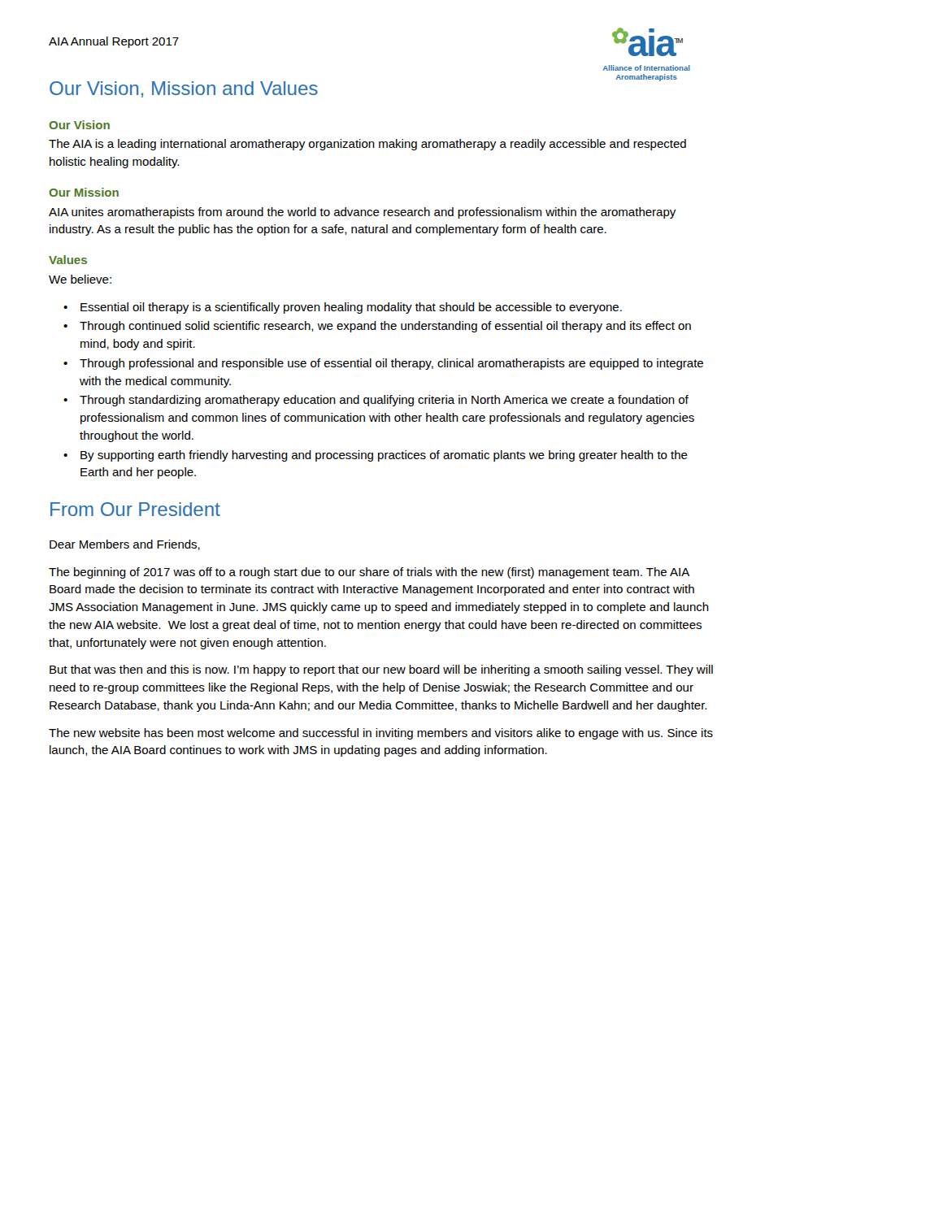✿aiaTM
Alliance of International
Aromatherapists
AIA Annual Report 2017
Our Vision, Mission and Values
Our Vision
The AIA is a leading international aromatherapy organization making aromatherapy a readily accessible and respected holistic healing modality.
Our Mission
AIA unites aromatherapists from around the world to advance research and professionalism within the aromatherapy industry. As a result the public has the option for a safe, natural and complementary form of health care.
Values
We believe:
Essential oil therapy is a scientifically proven healing modality that should be accessible to everyone.
Through continued solid scientific research, we expand the understanding of essential oil therapy and its effect on mind, body and spirit.
Through professional and responsible use of essential oil therapy, clinical aromatherapists are equipped to integrate with the medical community.
Through standardizing aromatherapy education and qualifying criteria in North America we create a foundation of professionalism and common lines of communication with other health care professionals and regulatory agencies throughout the world.
By supporting earth friendly harvesting and processing practices of aromatic plants we bring greater health to the Earth and her people.
From Our President
Dear Members and Friends,
The beginning of 2017 was off to a rough start due to our share of trials with the new (first) management team. The AIA Board made the decision to terminate its contract with Interactive Management Incorporated and enter into contract with JMS Association Management in June. JMS quickly came up to speed and immediately stepped in to complete and launch the new AIA website. We lost a great deal of time, not to mention energy that could have been re-directed on committees that, unfortunately were not given enough attention.
But that was then and this is now. I’m happy to report that our new board will be inheriting a smooth sailing vessel. They will need to re-group committees like the Regional Reps, with the help of Denise Joswiak; the Research Committee and our Research Database, thank you Linda-Ann Kahn; and our Media Committee, thanks to Michelle Bardwell and her daughter.
The new website has been most welcome and successful in inviting members and visitors alike to engage with us. Since its launch, the AIA Board continues to work with JMS in updating pages and adding information.